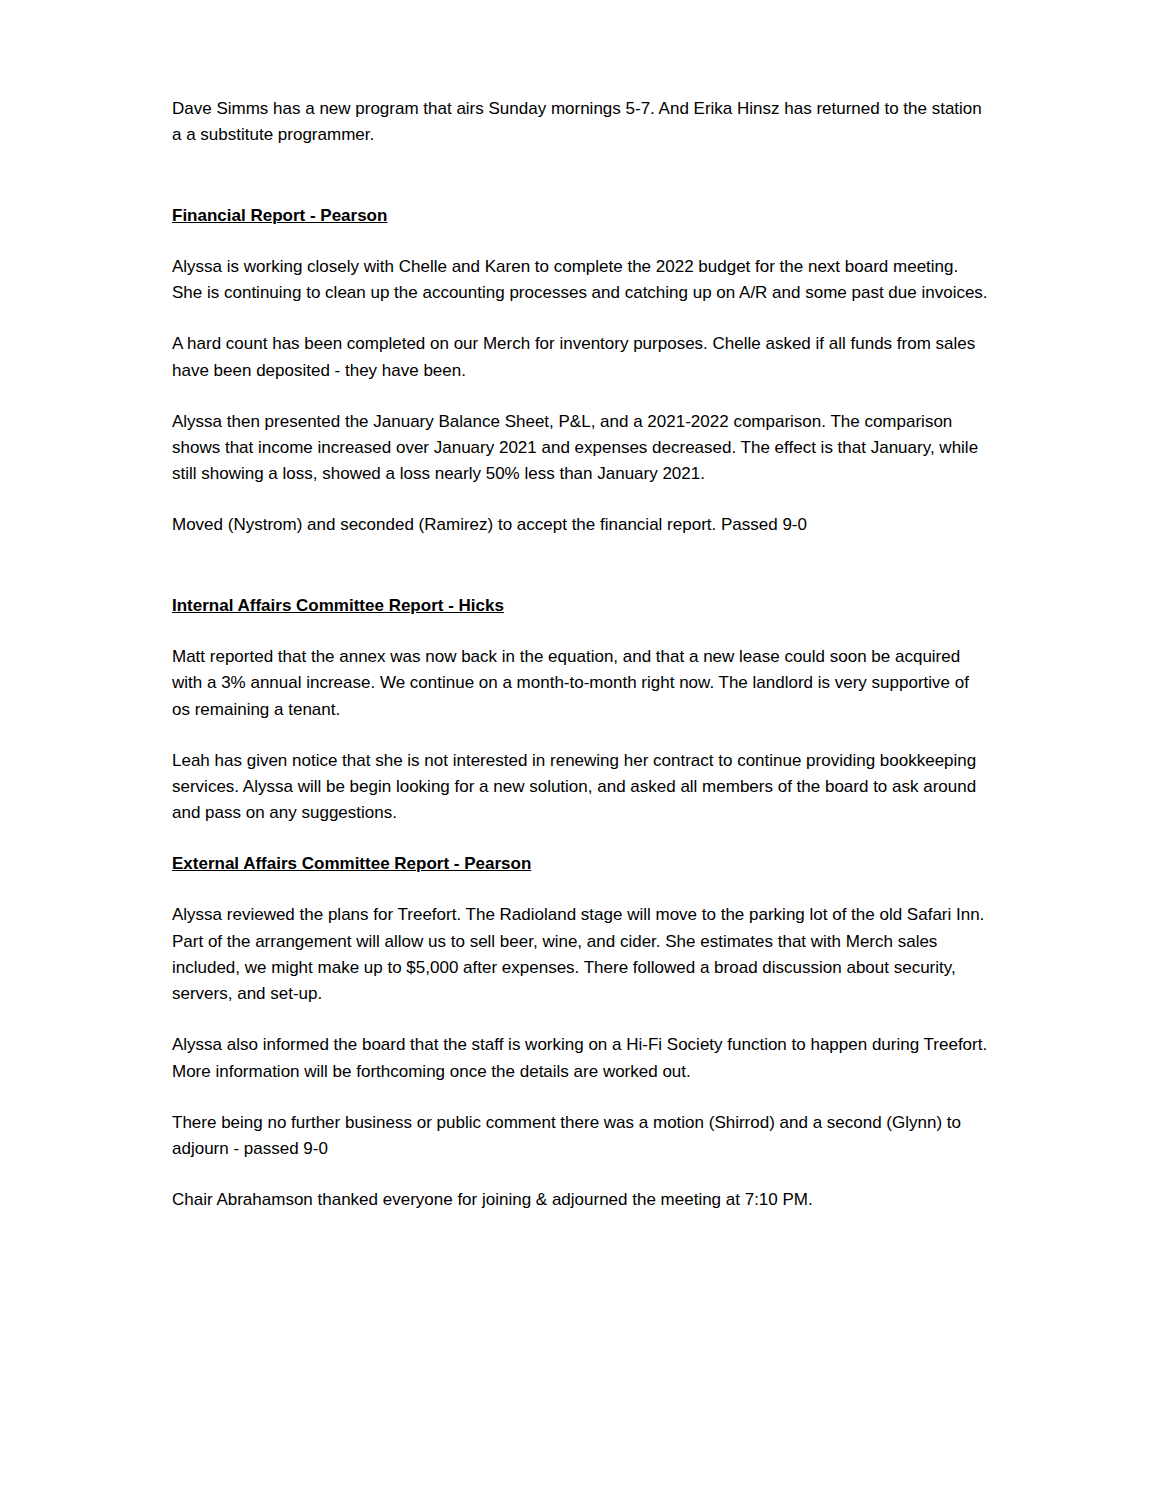Dave Simms has a new program that airs Sunday mornings 5-7. And Erika Hinsz has returned to the station a a substitute programmer.
Financial Report - Pearson
Alyssa is working closely with Chelle and Karen to complete the 2022 budget for the next board meeting. She is continuing to clean up the accounting processes and catching up on A/R and some past due invoices.
A hard count has been completed on our Merch for inventory purposes. Chelle asked if all funds from sales have been deposited - they have been.
Alyssa then presented the January Balance Sheet, P&L, and a 2021-2022 comparison. The comparison shows that income increased over January 2021 and expenses decreased. The effect is that January, while still showing a loss, showed a loss nearly 50% less than January 2021.
Moved (Nystrom) and seconded (Ramirez) to accept the financial report. Passed 9-0
Internal Affairs Committee Report - Hicks
Matt reported that the annex was now back in the equation, and that a new lease could soon be acquired with a 3% annual increase. We continue on a month-to-month right now. The landlord is very supportive of os remaining a tenant.
Leah has given notice that she is not interested in renewing her contract to continue providing bookkeeping services. Alyssa will be begin looking for a new solution, and asked all members of the board to ask around and pass on any suggestions.
External Affairs Committee Report - Pearson
Alyssa reviewed the plans for Treefort. The Radioland stage will move to the parking lot of the old Safari Inn. Part of the arrangement will allow us to sell beer, wine, and cider. She estimates that with Merch sales included, we might make up to $5,000 after expenses. There followed a broad discussion about security, servers, and set-up.
Alyssa also informed the board that the staff is working on a Hi-Fi Society function to happen during Treefort. More information will be forthcoming once the details are worked out.
There being no further business or public comment there was a motion (Shirrod) and a second (Glynn) to adjourn - passed 9-0
Chair Abrahamson thanked everyone for joining & adjourned the meeting at 7:10 PM.